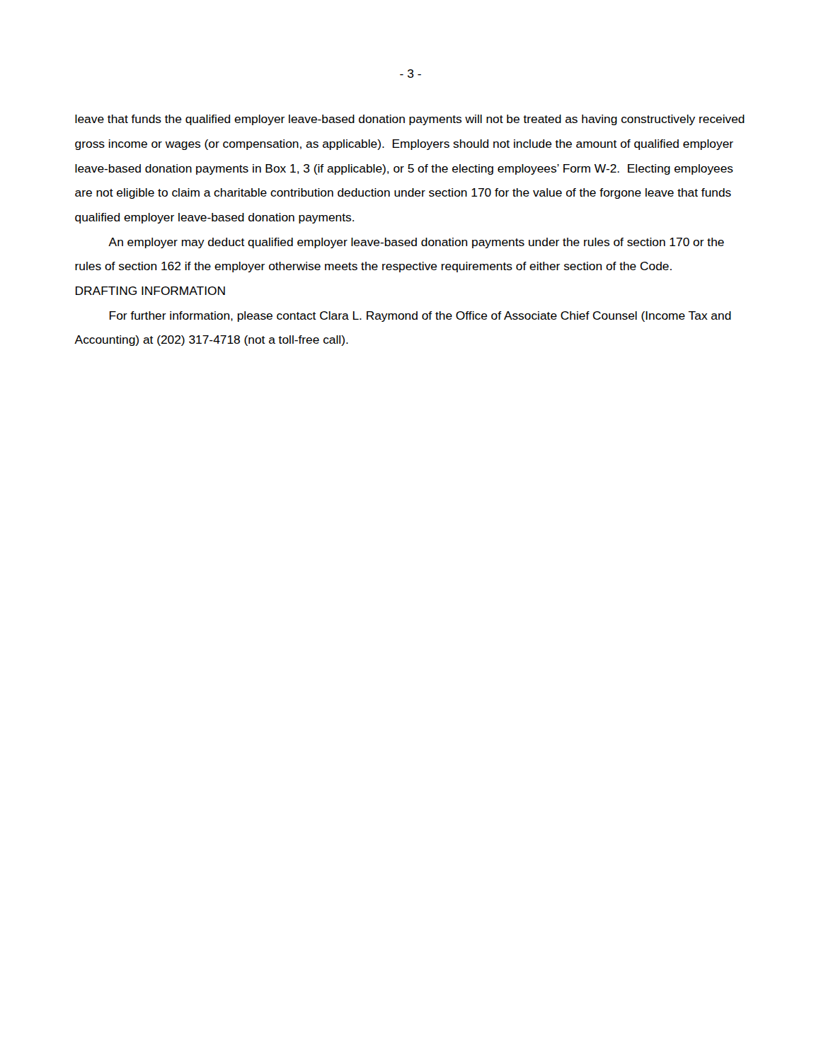- 3 -
leave that funds the qualified employer leave-based donation payments will not be treated as having constructively received gross income or wages (or compensation, as applicable). Employers should not include the amount of qualified employer leave-based donation payments in Box 1, 3 (if applicable), or 5 of the electing employees’ Form W-2. Electing employees are not eligible to claim a charitable contribution deduction under section 170 for the value of the forgone leave that funds qualified employer leave-based donation payments.
An employer may deduct qualified employer leave-based donation payments under the rules of section 170 or the rules of section 162 if the employer otherwise meets the respective requirements of either section of the Code.
DRAFTING INFORMATION
For further information, please contact Clara L. Raymond of the Office of Associate Chief Counsel (Income Tax and Accounting) at (202) 317-4718 (not a toll-free call).